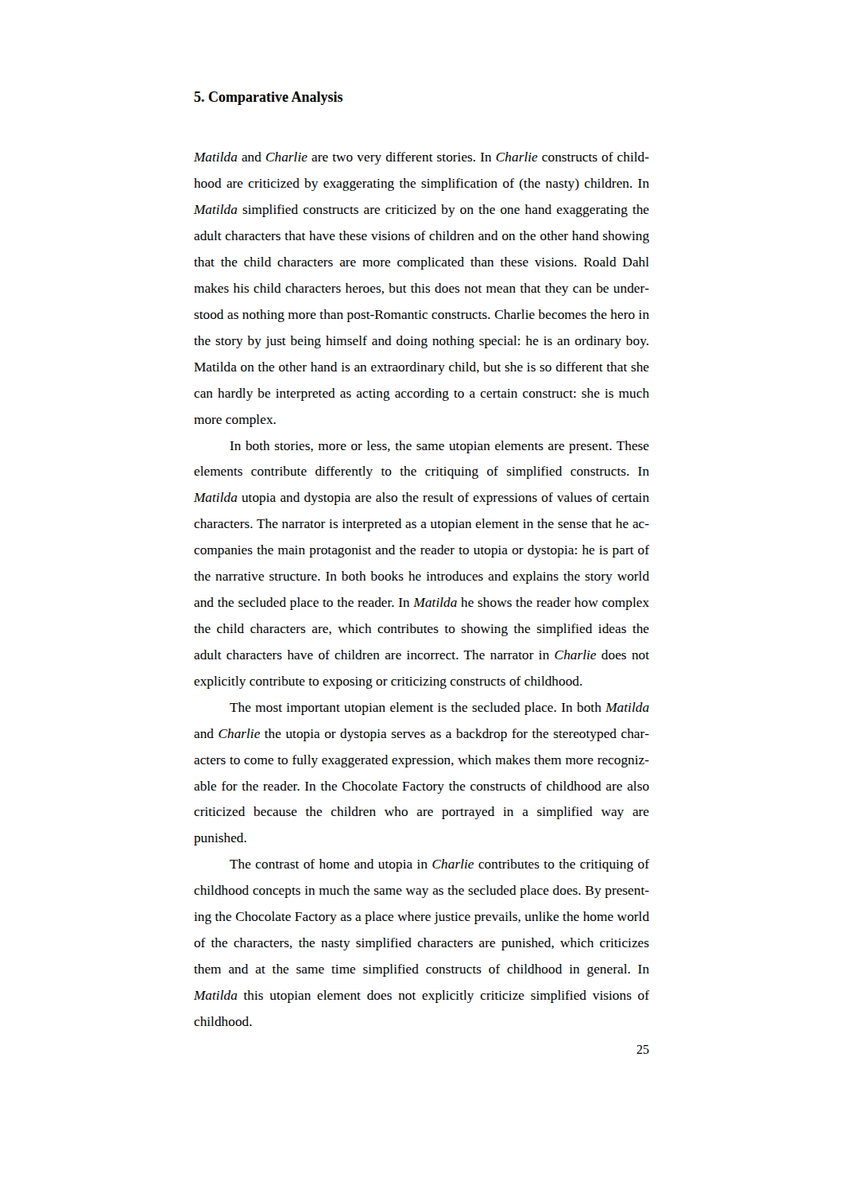5. Comparative Analysis
Matilda and Charlie are two very different stories. In Charlie constructs of childhood are criticized by exaggerating the simplification of (the nasty) children. In Matilda simplified constructs are criticized by on the one hand exaggerating the adult characters that have these visions of children and on the other hand showing that the child characters are more complicated than these visions. Roald Dahl makes his child characters heroes, but this does not mean that they can be understood as nothing more than post-Romantic constructs. Charlie becomes the hero in the story by just being himself and doing nothing special: he is an ordinary boy. Matilda on the other hand is an extraordinary child, but she is so different that she can hardly be interpreted as acting according to a certain construct: she is much more complex.
In both stories, more or less, the same utopian elements are present. These elements contribute differently to the critiquing of simplified constructs. In Matilda utopia and dystopia are also the result of expressions of values of certain characters. The narrator is interpreted as a utopian element in the sense that he accompanies the main protagonist and the reader to utopia or dystopia: he is part of the narrative structure. In both books he introduces and explains the story world and the secluded place to the reader. In Matilda he shows the reader how complex the child characters are, which contributes to showing the simplified ideas the adult characters have of children are incorrect. The narrator in Charlie does not explicitly contribute to exposing or criticizing constructs of childhood.
The most important utopian element is the secluded place. In both Matilda and Charlie the utopia or dystopia serves as a backdrop for the stereotyped characters to come to fully exaggerated expression, which makes them more recognizable for the reader. In the Chocolate Factory the constructs of childhood are also criticized because the children who are portrayed in a simplified way are punished.
The contrast of home and utopia in Charlie contributes to the critiquing of childhood concepts in much the same way as the secluded place does. By presenting the Chocolate Factory as a place where justice prevails, unlike the home world of the characters, the nasty simplified characters are punished, which criticizes them and at the same time simplified constructs of childhood in general. In Matilda this utopian element does not explicitly criticize simplified visions of childhood.
25